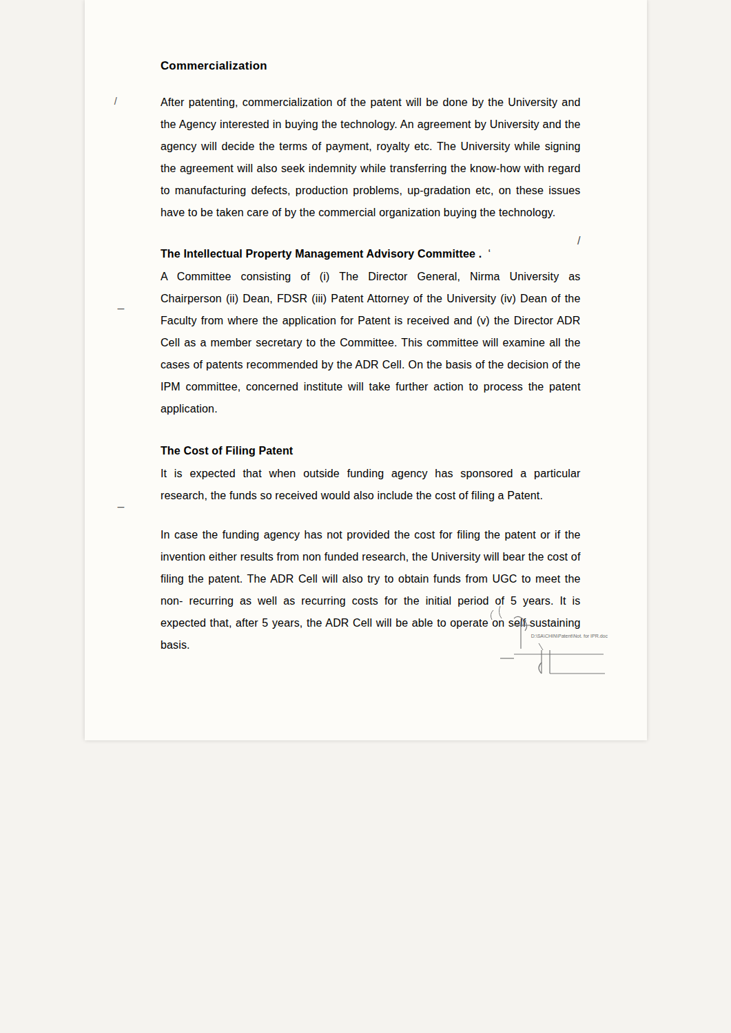/ – –
Commercialization
After patenting, commercialization of the patent will be done by the University and the Agency interested in buying the technology. An agreement by University and the agency will decide the terms of payment, royalty etc. The University while signing the agreement will also seek indemnity while transferring the know-how with regard to manufacturing defects, production problems, up-gradation etc, on these issues have to be taken care of by the commercial organization buying the technology.
/
The Intellectual Property Management Advisory Committee . ‘
A Committee consisting of (i) The Director General, Nirma University as Chairperson (ii) Dean, FDSR (iii) Patent Attorney of the University (iv) Dean of the Faculty from where the application for Patent is received and (v) the Director ADR Cell as a member secretary to the Committee. This committee will examine all the cases of patents recommended by the ADR Cell. On the basis of the decision of the IPM committee, concerned institute will take further action to process the patent application.
The Cost of Filing Patent
It is expected that when outside funding agency has sponsored a particular research, the funds so received would also include the cost of filing a Patent.
In case the funding agency has not provided the cost for filing the patent or if the invention either results from non funded research, the University will bear the cost of filing the patent. The ADR Cell will also try to obtain funds from UGC to meet the non- recurring as well as recurring costs for the initial period of 5 years. It is expected that, after 5 years, the ADR Cell will be able to operate on self sustaining basis.
D:\SA\CHIN\Patent\Not. for IPR.doc